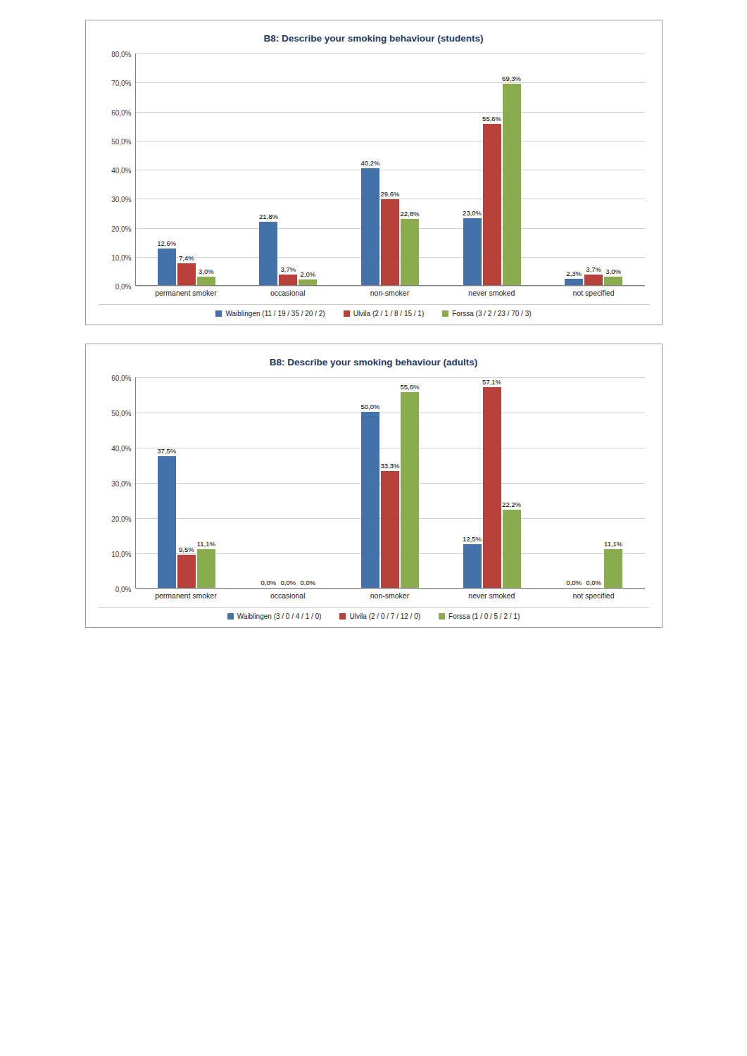B8: Describe your smoking behaviour (students)
80,0%
70,0%
60,0%
50,0%
40,0%
30,0%
20,0%
10,0%
0,0%
12,6%
7,4%
3,0%
21,8%
3,7%
2,0%
40,2%
29,6%
22,8%
23,0%
55,6%
69,3%
2,3%
3,7%
3,0%
permanent smoker
occasional
non-smoker
never smoked
not specified
Waiblingen (11 / 19 / 35 / 20 / 2)
Ulvila (2 / 1 / 8 / 15 / 1)
Forssa (3 / 2 / 23 / 70 / 3)
B8: Describe your smoking behaviour (adults)
60,0%
50,0%
40,0%
30,0%
20,0%
10,0%
0,0%
37,5%
9,5%
11,1%
0,0%
0,0%
0,0%
50,0%
33,3%
55,6%
12,5%
57,1%
22,2%
0,0%
0,0%
11,1%
permanent smoker
occasional
non-smoker
never smoked
not specified
Waiblingen (3 / 0 / 4 / 1 / 0)
Ulvila (2 / 0 / 7 / 12 / 0)
Forssa (1 / 0 / 5 / 2 / 1)